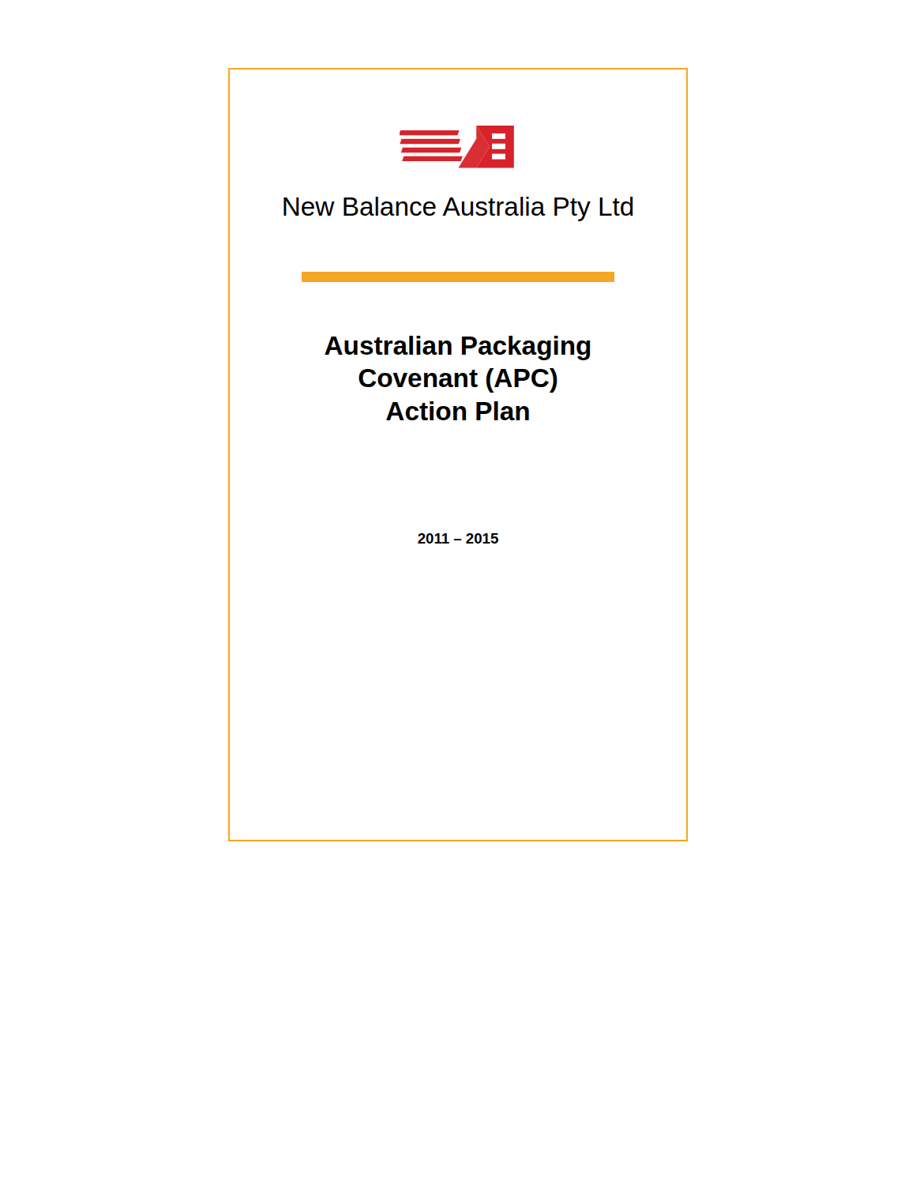New Balance Australia Pty Ltd
Australian Packaging Covenant (APC)
Action Plan
2011 – 2015